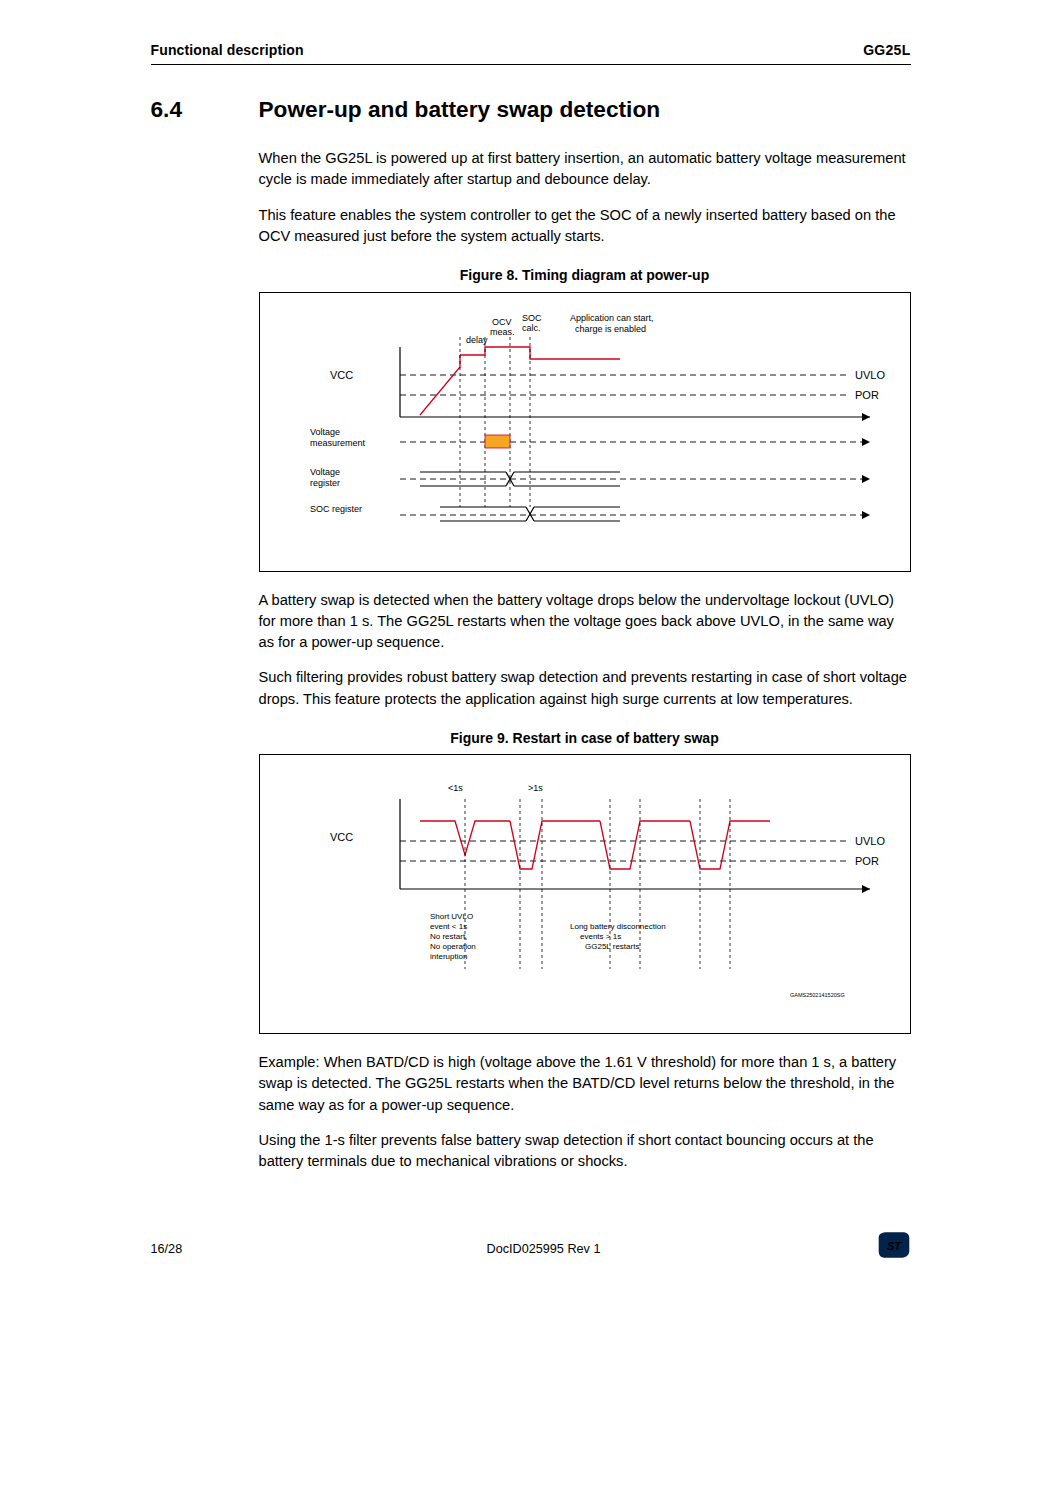Functional description
GG25L
6.4 Power-up and battery swap detection
When the GG25L is powered up at first battery insertion, an automatic battery voltage measurement cycle is made immediately after startup and debounce delay.
This feature enables the system controller to get the SOC of a newly inserted battery based on the OCV measured just before the system actually starts.
Figure 8. Timing diagram at power-up
OCV meas. SOC calc. Application can start, charge is enabled delay VCC UVLO POR Voltage measurement Voltage register SOC register
A battery swap is detected when the battery voltage drops below the undervoltage lockout (UVLO) for more than 1 s. The GG25L restarts when the voltage goes back above UVLO, in the same way as for a power-up sequence.
Such filtering provides robust battery swap detection and prevents restarting in case of short voltage drops. This feature protects the application against high surge currents at low temperatures.
Figure 9. Restart in case of battery swap
VCC UVLO POR <1s >1s Short UVLO event < 1s No restart, No operation interuption Long battery disconnection events > 1s GG25L restarts GAMS2502141520SG
Example: When BATD/CD is high (voltage above the 1.61 V threshold) for more than 1 s, a battery swap is detected. The GG25L restarts when the BATD/CD level returns below the threshold, in the same way as for a power-up sequence.
Using the 1-s filter prevents false battery swap detection if short contact bouncing occurs at the battery terminals due to mechanical vibrations or shocks.
16/28
DocID025995 Rev 1
ST